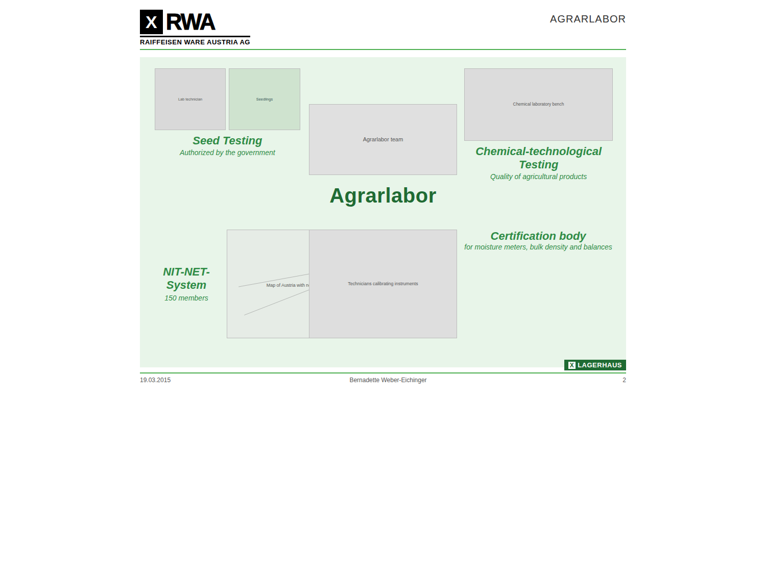X RWA
RAIFFEISEN WARE AUSTRIA AG
AGRARLABOR
Seed Testing Authorized by the government
Agrarlabor
Chemical-technological Testing Quality of agricultural products
NIT-NET-System 150 members
Certification body for moisture meters, bulk density and balances
XLAGERHAUS
19.03.2015
Bernadette Weber-Eichinger
2